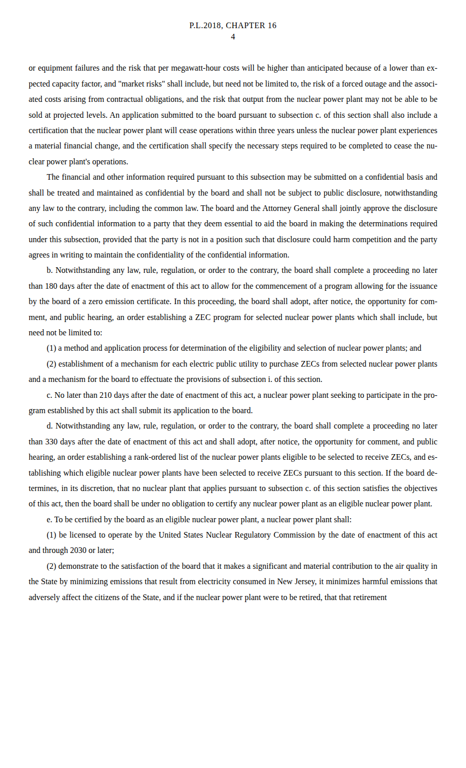P.L.2018, CHAPTER 16
4
or equipment failures and the risk that per megawatt-hour costs will be higher than anticipated because of a lower than expected capacity factor, and "market risks" shall include, but need not be limited to, the risk of a forced outage and the associated costs arising from contractual obligations, and the risk that output from the nuclear power plant may not be able to be sold at projected levels. An application submitted to the board pursuant to subsection c. of this section shall also include a certification that the nuclear power plant will cease operations within three years unless the nuclear power plant experiences a material financial change, and the certification shall specify the necessary steps required to be completed to cease the nuclear power plant's operations.
The financial and other information required pursuant to this subsection may be submitted on a confidential basis and shall be treated and maintained as confidential by the board and shall not be subject to public disclosure, notwithstanding any law to the contrary, including the common law. The board and the Attorney General shall jointly approve the disclosure of such confidential information to a party that they deem essential to aid the board in making the determinations required under this subsection, provided that the party is not in a position such that disclosure could harm competition and the party agrees in writing to maintain the confidentiality of the confidential information.
b. Notwithstanding any law, rule, regulation, or order to the contrary, the board shall complete a proceeding no later than 180 days after the date of enactment of this act to allow for the commencement of a program allowing for the issuance by the board of a zero emission certificate. In this proceeding, the board shall adopt, after notice, the opportunity for comment, and public hearing, an order establishing a ZEC program for selected nuclear power plants which shall include, but need not be limited to:
(1) a method and application process for determination of the eligibility and selection of nuclear power plants; and
(2) establishment of a mechanism for each electric public utility to purchase ZECs from selected nuclear power plants and a mechanism for the board to effectuate the provisions of subsection i. of this section.
c. No later than 210 days after the date of enactment of this act, a nuclear power plant seeking to participate in the program established by this act shall submit its application to the board.
d. Notwithstanding any law, rule, regulation, or order to the contrary, the board shall complete a proceeding no later than 330 days after the date of enactment of this act and shall adopt, after notice, the opportunity for comment, and public hearing, an order establishing a rank-ordered list of the nuclear power plants eligible to be selected to receive ZECs, and establishing which eligible nuclear power plants have been selected to receive ZECs pursuant to this section. If the board determines, in its discretion, that no nuclear plant that applies pursuant to subsection c. of this section satisfies the objectives of this act, then the board shall be under no obligation to certify any nuclear power plant as an eligible nuclear power plant.
e. To be certified by the board as an eligible nuclear power plant, a nuclear power plant shall:
(1) be licensed to operate by the United States Nuclear Regulatory Commission by the date of enactment of this act and through 2030 or later;
(2) demonstrate to the satisfaction of the board that it makes a significant and material contribution to the air quality in the State by minimizing emissions that result from electricity consumed in New Jersey, it minimizes harmful emissions that adversely affect the citizens of the State, and if the nuclear power plant were to be retired, that that retirement